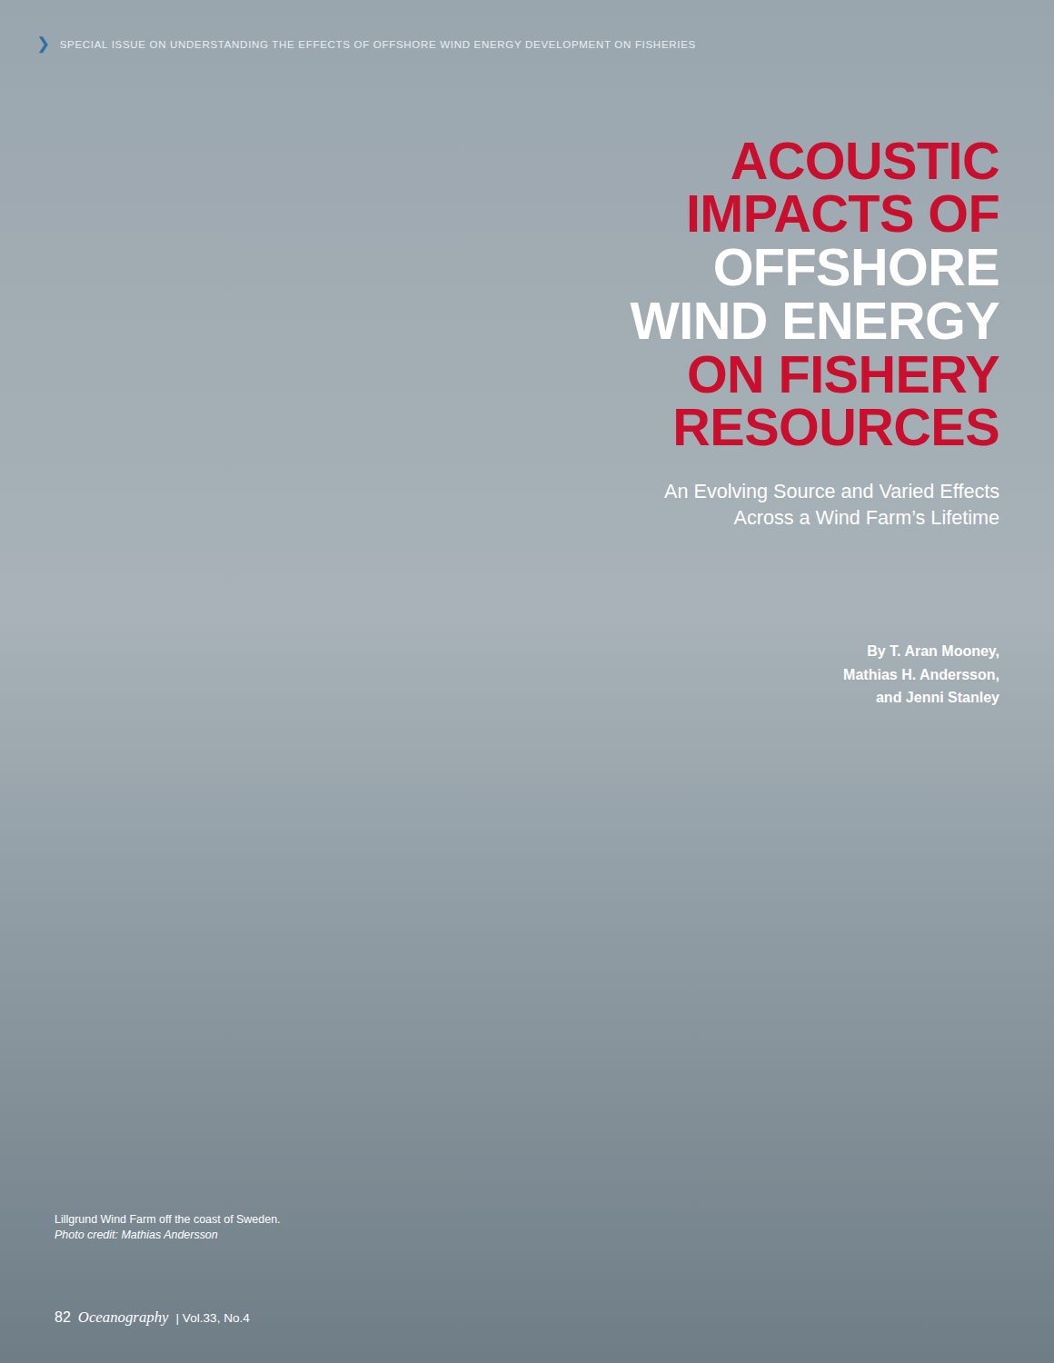❯ Special Issue on Understanding the Effects of Offshore Wind Energy Development on Fisheries
Acoustic
Impacts of
Offshore
Wind Energy
on Fishery
Resources
An Evolving Source and Varied Effects
Across a Wind Farm’s Lifetime
By T. Aran Mooney,
Mathias H. Andersson,
and Jenni Stanley
Lillgrund Wind Farm off the coast of Sweden.
Photo credit: Mathias Andersson
82 Oceanography | Vol.33, No.4